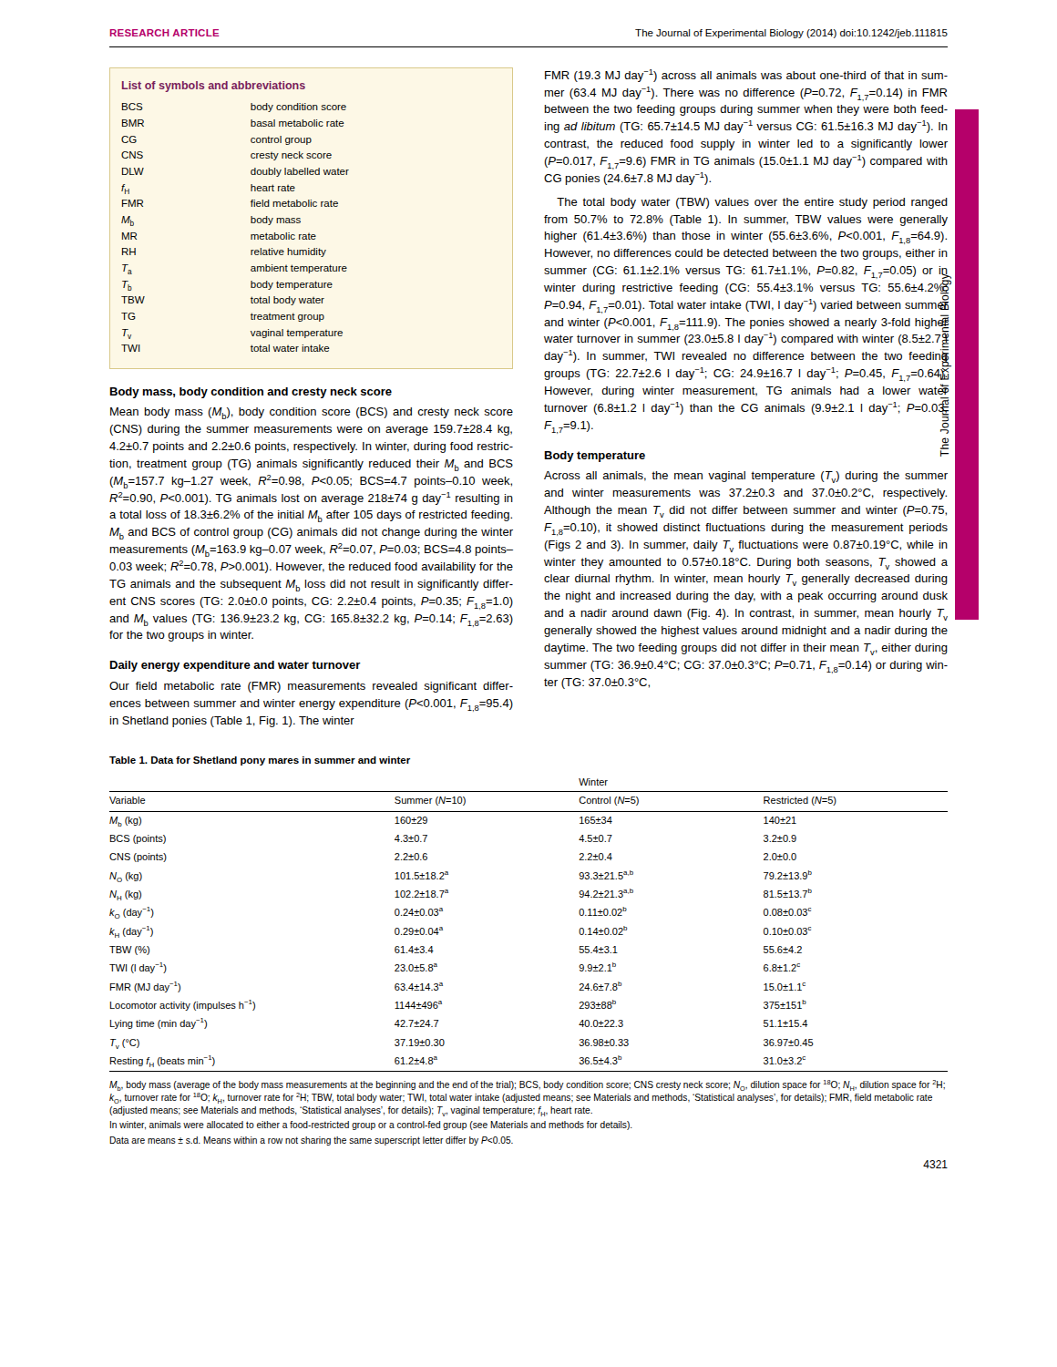RESEARCH ARTICLE
The Journal of Experimental Biology (2014) doi:10.1242/jeb.111815
The Journal of Experimental Biology
List of symbols and abbreviations
| BCS | body condition score |
| BMR | basal metabolic rate |
| CG | control group |
| CNS | cresty neck score |
| DLW | doubly labelled water |
| f H | heart rate |
| FMR | field metabolic rate |
| M b | body mass |
| MR | metabolic rate |
| RH | relative humidity |
| T a | ambient temperature |
| T b | body temperature |
| TBW | total body water |
| TG | treatment group |
| T v | vaginal temperature |
| TWI | total water intake |
Body mass, body condition and cresty neck score
Mean body mass (Mb), body condition score (BCS) and cresty neck score (CNS) during the summer measurements were on average 159.7±28.4 kg, 4.2±0.7 points and 2.2±0.6 points, respectively. In winter, during food restriction, treatment group (TG) animals significantly reduced their Mb and BCS (Mb=157.7 kg–1.27 week, R2=0.98, P<0.05; BCS=4.7 points–0.10 week, R2=0.90, P<0.001). TG animals lost on average 218±74 g day−1 resulting in a total loss of 18.3±6.2% of the initial Mb after 105 days of restricted feeding. Mb and BCS of control group (CG) animals did not change during the winter measurements (Mb=163.9 kg–0.07 week, R2=0.07, P=0.03; BCS=4.8 points–0.03 week; R2=0.78, P>0.001). However, the reduced food availability for the TG animals and the subsequent Mb loss did not result in significantly different CNS scores (TG: 2.0±0.0 points, CG: 2.2±0.4 points, P=0.35; F1,8=1.0) and Mb values (TG: 136.9±23.2 kg, CG: 165.8±32.2 kg, P=0.14; F1,8=2.63) for the two groups in winter.
Daily energy expenditure and water turnover
Our field metabolic rate (FMR) measurements revealed significant differences between summer and winter energy expenditure (P<0.001, F1,8=95.4) in Shetland ponies (Table 1, Fig. 1). The winter
FMR (19.3 MJ day−1) across all animals was about one-third of that in summer (63.4 MJ day−1). There was no difference (P=0.72, F1,7=0.14) in FMR between the two feeding groups during summer when they were both feeding ad libitum (TG: 65.7±14.5 MJ day−1 versus CG: 61.5±16.3 MJ day−1). In contrast, the reduced food supply in winter led to a significantly lower (P=0.017, F1,7=9.6) FMR in TG animals (15.0±1.1 MJ day−1) compared with CG ponies (24.6±7.8 MJ day−1).
The total body water (TBW) values over the entire study period ranged from 50.7% to 72.8% (Table 1). In summer, TBW values were generally higher (61.4±3.6%) than those in winter (55.6±3.6%, P<0.001, F1,8=64.9). However, no differences could be detected between the two groups, either in summer (CG: 61.1±2.1% versus TG: 61.7±1.1%, P=0.82, F1,7=0.05) or in winter during restrictive feeding (CG: 55.4±3.1% versus TG: 55.6±4.2%; P=0.94, F1,7=0.01). Total water intake (TWI, l day−1) varied between summer and winter (P<0.001, F1,8=111.9). The ponies showed a nearly 3-fold higher water turnover in summer (23.0±5.8 l day−1) compared with winter (8.5±2.7 l day−1). In summer, TWI revealed no difference between the two feeding groups (TG: 22.7±2.6 l day−1; CG: 24.9±16.7 l day−1; P=0.45, F1,7=0.64). However, during winter measurement, TG animals had a lower water turnover (6.8±1.2 l day−1) than the CG animals (9.9±2.1 l day−1; P=0.03, F1,7=9.1).
Body temperature
Across all animals, the mean vaginal temperature (Tv) during the summer and winter measurements was 37.2±0.3 and 37.0±0.2°C, respectively. Although the mean Tv did not differ between summer and winter (P=0.75, F1,8=0.10), it showed distinct fluctuations during the measurement periods (Figs 2 and 3). In summer, daily Tv fluctuations were 0.87±0.19°C, while in winter they amounted to 0.57±0.18°C. During both seasons, Tv showed a clear diurnal rhythm. In winter, mean hourly Tv generally decreased during the night and increased during the day, with a peak occurring around dusk and a nadir around dawn (Fig. 4). In contrast, in summer, mean hourly Tv generally showed the highest values around midnight and a nadir during the daytime. The two feeding groups did not differ in their mean Tv, either during summer (TG: 36.9±0.4°C; CG: 37.0±0.3°C; P=0.71, F1,8=0.14) or during winter (TG: 37.0±0.3°C,
Table 1. Data for Shetland pony mares in summer and winter
| | | Winter |
| --- | --- | --- |
| Variable | Summer ( N =10) | Control ( N =5) | Restricted ( N =5) |
| M b (kg) | 160±29 | 165±34 | 140±21 |
| BCS (points) | 4.3±0.7 | 4.5±0.7 | 3.2±0.9 |
| CNS (points) | 2.2±0.6 | 2.2±0.4 | 2.0±0.0 |
| N O (kg) | 101.5±18.2 a | 93.3±21.5 a,b | 79.2±13.9 b |
| N H (kg) | 102.2±18.7 a | 94.2±21.3 a,b | 81.5±13.7 b |
| k O (day −1 ) | 0.24±0.03 a | 0.11±0.02 b | 0.08±0.03 c |
| k H (day −1 ) | 0.29±0.04 a | 0.14±0.02 b | 0.10±0.03 c |
| TBW (%) | 61.4±3.4 | 55.4±3.1 | 55.6±4.2 |
| TWI (l day −1 ) | 23.0±5.8 a | 9.9±2.1 b | 6.8±1.2 c |
| FMR (MJ day −1 ) | 63.4±14.3 a | 24.6±7.8 b | 15.0±1.1 c |
| Locomotor activity (impulses h −1 ) | 1144±496 a | 293±88 b | 375±151 b |
| Lying time (min day −1 ) | 42.7±24.7 | 40.0±22.3 | 51.1±15.4 |
| T v (°C) | 37.19±0.30 | 36.98±0.33 | 36.97±0.45 |
| Resting f H (beats min −1 ) | 61.2±4.8 a | 36.5±4.3 b | 31.0±3.2 c |
Mb, body mass (average of the body mass measurements at the beginning and the end of the trial); BCS, body condition score; CNS cresty neck score; NO, dilution space for 18O; NH, dilution space for 2H; kO, turnover rate for 18O; kH, turnover rate for 2H; TBW, total body water; TWI, total water intake (adjusted means; see Materials and methods, ‘Statistical analyses’, for details); FMR, field metabolic rate (adjusted means; see Materials and methods, ‘Statistical analyses’, for details); Tv, vaginal temperature; fH, heart rate.
In winter, animals were allocated to either a food-restricted group or a control-fed group (see Materials and methods for details).
Data are means ± s.d. Means within a row not sharing the same superscript letter differ by P<0.05.
4321